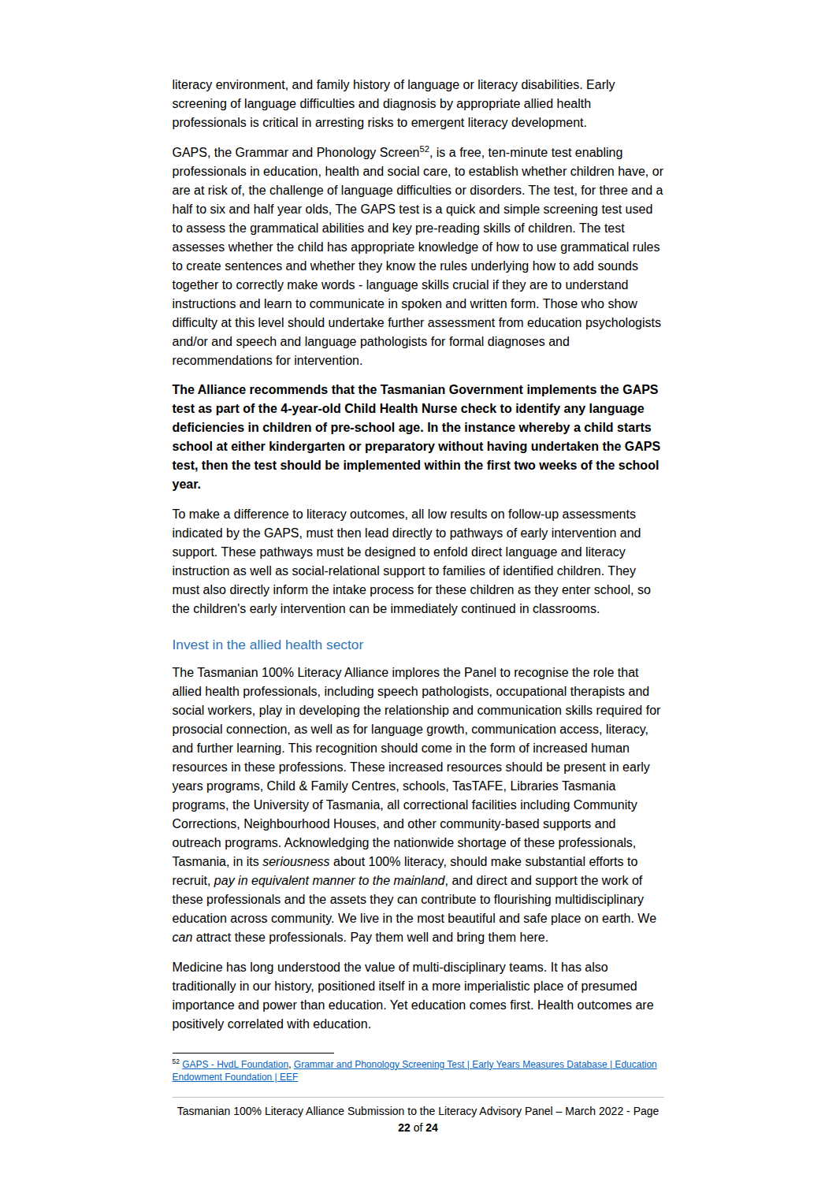literacy environment, and family history of language or literacy disabilities. Early screening of language difficulties and diagnosis by appropriate allied health professionals is critical in arresting risks to emergent literacy development.
GAPS, the Grammar and Phonology Screen52, is a free, ten-minute test enabling professionals in education, health and social care, to establish whether children have, or are at risk of, the challenge of language difficulties or disorders. The test, for three and a half to six and half year olds, The GAPS test is a quick and simple screening test used to assess the grammatical abilities and key pre-reading skills of children. The test assesses whether the child has appropriate knowledge of how to use grammatical rules to create sentences and whether they know the rules underlying how to add sounds together to correctly make words - language skills crucial if they are to understand instructions and learn to communicate in spoken and written form. Those who show difficulty at this level should undertake further assessment from education psychologists and/or and speech and language pathologists for formal diagnoses and recommendations for intervention.
The Alliance recommends that the Tasmanian Government implements the GAPS test as part of the 4-year-old Child Health Nurse check to identify any language deficiencies in children of pre-school age. In the instance whereby a child starts school at either kindergarten or preparatory without having undertaken the GAPS test, then the test should be implemented within the first two weeks of the school year.
To make a difference to literacy outcomes, all low results on follow-up assessments indicated by the GAPS, must then lead directly to pathways of early intervention and support. These pathways must be designed to enfold direct language and literacy instruction as well as social-relational support to families of identified children. They must also directly inform the intake process for these children as they enter school, so the children's early intervention can be immediately continued in classrooms.
Invest in the allied health sector
The Tasmanian 100% Literacy Alliance implores the Panel to recognise the role that allied health professionals, including speech pathologists, occupational therapists and social workers, play in developing the relationship and communication skills required for prosocial connection, as well as for language growth, communication access, literacy, and further learning. This recognition should come in the form of increased human resources in these professions. These increased resources should be present in early years programs, Child & Family Centres, schools, TasTAFE, Libraries Tasmania programs, the University of Tasmania, all correctional facilities including Community Corrections, Neighbourhood Houses, and other community-based supports and outreach programs. Acknowledging the nationwide shortage of these professionals, Tasmania, in its seriousness about 100% literacy, should make substantial efforts to recruit, pay in equivalent manner to the mainland, and direct and support the work of these professionals and the assets they can contribute to flourishing multidisciplinary education across community. We live in the most beautiful and safe place on earth. We can attract these professionals. Pay them well and bring them here.
Medicine has long understood the value of multi-disciplinary teams. It has also traditionally in our history, positioned itself in a more imperialistic place of presumed importance and power than education. Yet education comes first. Health outcomes are positively correlated with education.
52 GAPS - HvdL Foundation, Grammar and Phonology Screening Test | Early Years Measures Database | Education Endowment Foundation | EEF
Tasmanian 100% Literacy Alliance Submission to the Literacy Advisory Panel – March 2022 - Page 22 of 24